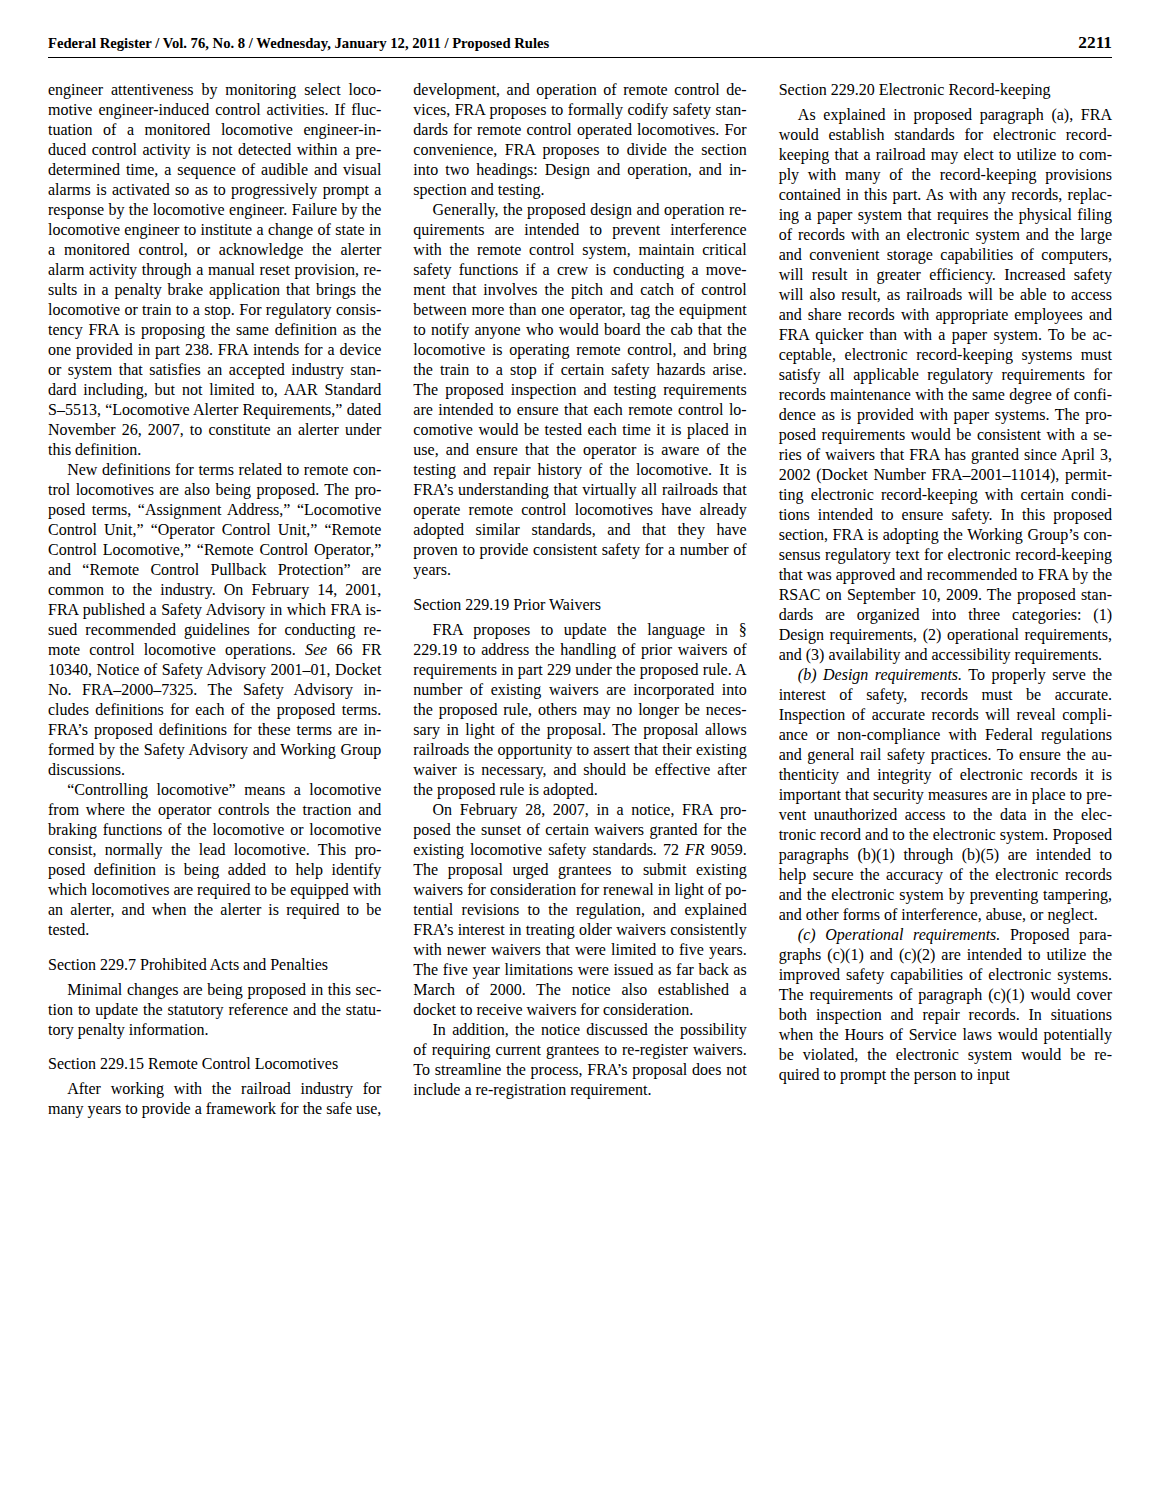Federal Register / Vol. 76, No. 8 / Wednesday, January 12, 2011 / Proposed Rules
2211
engineer attentiveness by monitoring select locomotive engineer-induced control activities. If fluctuation of a monitored locomotive engineer-induced control activity is not detected within a predetermined time, a sequence of audible and visual alarms is activated so as to progressively prompt a response by the locomotive engineer. Failure by the locomotive engineer to institute a change of state in a monitored control, or acknowledge the alerter alarm activity through a manual reset provision, results in a penalty brake application that brings the locomotive or train to a stop. For regulatory consistency FRA is proposing the same definition as the one provided in part 238. FRA intends for a device or system that satisfies an accepted industry standard including, but not limited to, AAR Standard S–5513, “Locomotive Alerter Requirements,” dated November 26, 2007, to constitute an alerter under this definition.
New definitions for terms related to remote control locomotives are also being proposed. The proposed terms, “Assignment Address,” “Locomotive Control Unit,” “Operator Control Unit,” “Remote Control Locomotive,” “Remote Control Operator,” and “Remote Control Pullback Protection” are common to the industry. On February 14, 2001, FRA published a Safety Advisory in which FRA issued recommended guidelines for conducting remote control locomotive operations. See 66 FR 10340, Notice of Safety Advisory 2001–01, Docket No. FRA–2000–7325. The Safety Advisory includes definitions for each of the proposed terms. FRA’s proposed definitions for these terms are informed by the Safety Advisory and Working Group discussions.
“Controlling locomotive” means a locomotive from where the operator controls the traction and braking functions of the locomotive or locomotive consist, normally the lead locomotive. This proposed definition is being added to help identify which locomotives are required to be equipped with an alerter, and when the alerter is required to be tested.
Section 229.7 Prohibited Acts and Penalties
Minimal changes are being proposed in this section to update the statutory reference and the statutory penalty information.
Section 229.15 Remote Control Locomotives
After working with the railroad industry for many years to provide a framework for the safe use, development, and operation of remote control devices, FRA proposes to formally codify safety standards for remote control operated locomotives. For convenience, FRA proposes to divide the section into two headings: Design and operation, and inspection and testing.
Generally, the proposed design and operation requirements are intended to prevent interference with the remote control system, maintain critical safety functions if a crew is conducting a movement that involves the pitch and catch of control between more than one operator, tag the equipment to notify anyone who would board the cab that the locomotive is operating remote control, and bring the train to a stop if certain safety hazards arise. The proposed inspection and testing requirements are intended to ensure that each remote control locomotive would be tested each time it is placed in use, and ensure that the operator is aware of the testing and repair history of the locomotive. It is FRA’s understanding that virtually all railroads that operate remote control locomotives have already adopted similar standards, and that they have proven to provide consistent safety for a number of years.
Section 229.19 Prior Waivers
FRA proposes to update the language in § 229.19 to address the handling of prior waivers of requirements in part 229 under the proposed rule. A number of existing waivers are incorporated into the proposed rule, others may no longer be necessary in light of the proposal. The proposal allows railroads the opportunity to assert that their existing waiver is necessary, and should be effective after the proposed rule is adopted.
On February 28, 2007, in a notice, FRA proposed the sunset of certain waivers granted for the existing locomotive safety standards. 72 FR 9059. The proposal urged grantees to submit existing waivers for consideration for renewal in light of potential revisions to the regulation, and explained FRA’s interest in treating older waivers consistently with newer waivers that were limited to five years. The five year limitations were issued as far back as March of 2000. The notice also established a docket to receive waivers for consideration.
In addition, the notice discussed the possibility of requiring current grantees to re-register waivers. To streamline the process, FRA’s proposal does not include a re-registration requirement.
Section 229.20 Electronic Record-keeping
As explained in proposed paragraph (a), FRA would establish standards for electronic record-keeping that a railroad may elect to utilize to comply with many of the record-keeping provisions contained in this part. As with any records, replacing a paper system that requires the physical filing of records with an electronic system and the large and convenient storage capabilities of computers, will result in greater efficiency. Increased safety will also result, as railroads will be able to access and share records with appropriate employees and FRA quicker than with a paper system. To be acceptable, electronic record-keeping systems must satisfy all applicable regulatory requirements for records maintenance with the same degree of confidence as is provided with paper systems. The proposed requirements would be consistent with a series of waivers that FRA has granted since April 3, 2002 (Docket Number FRA–2001–11014), permitting electronic record-keeping with certain conditions intended to ensure safety. In this proposed section, FRA is adopting the Working Group’s consensus regulatory text for electronic record-keeping that was approved and recommended to FRA by the RSAC on September 10, 2009. The proposed standards are organized into three categories: (1) Design requirements, (2) operational requirements, and (3) availability and accessibility requirements.
(b) Design requirements. To properly serve the interest of safety, records must be accurate. Inspection of accurate records will reveal compliance or non-compliance with Federal regulations and general rail safety practices. To ensure the authenticity and integrity of electronic records it is important that security measures are in place to prevent unauthorized access to the data in the electronic record and to the electronic system. Proposed paragraphs (b)(1) through (b)(5) are intended to help secure the accuracy of the electronic records and the electronic system by preventing tampering, and other forms of interference, abuse, or neglect.
(c) Operational requirements. Proposed paragraphs (c)(1) and (c)(2) are intended to utilize the improved safety capabilities of electronic systems. The requirements of paragraph (c)(1) would cover both inspection and repair records. In situations when the Hours of Service laws would potentially be violated, the electronic system would be required to prompt the person to input